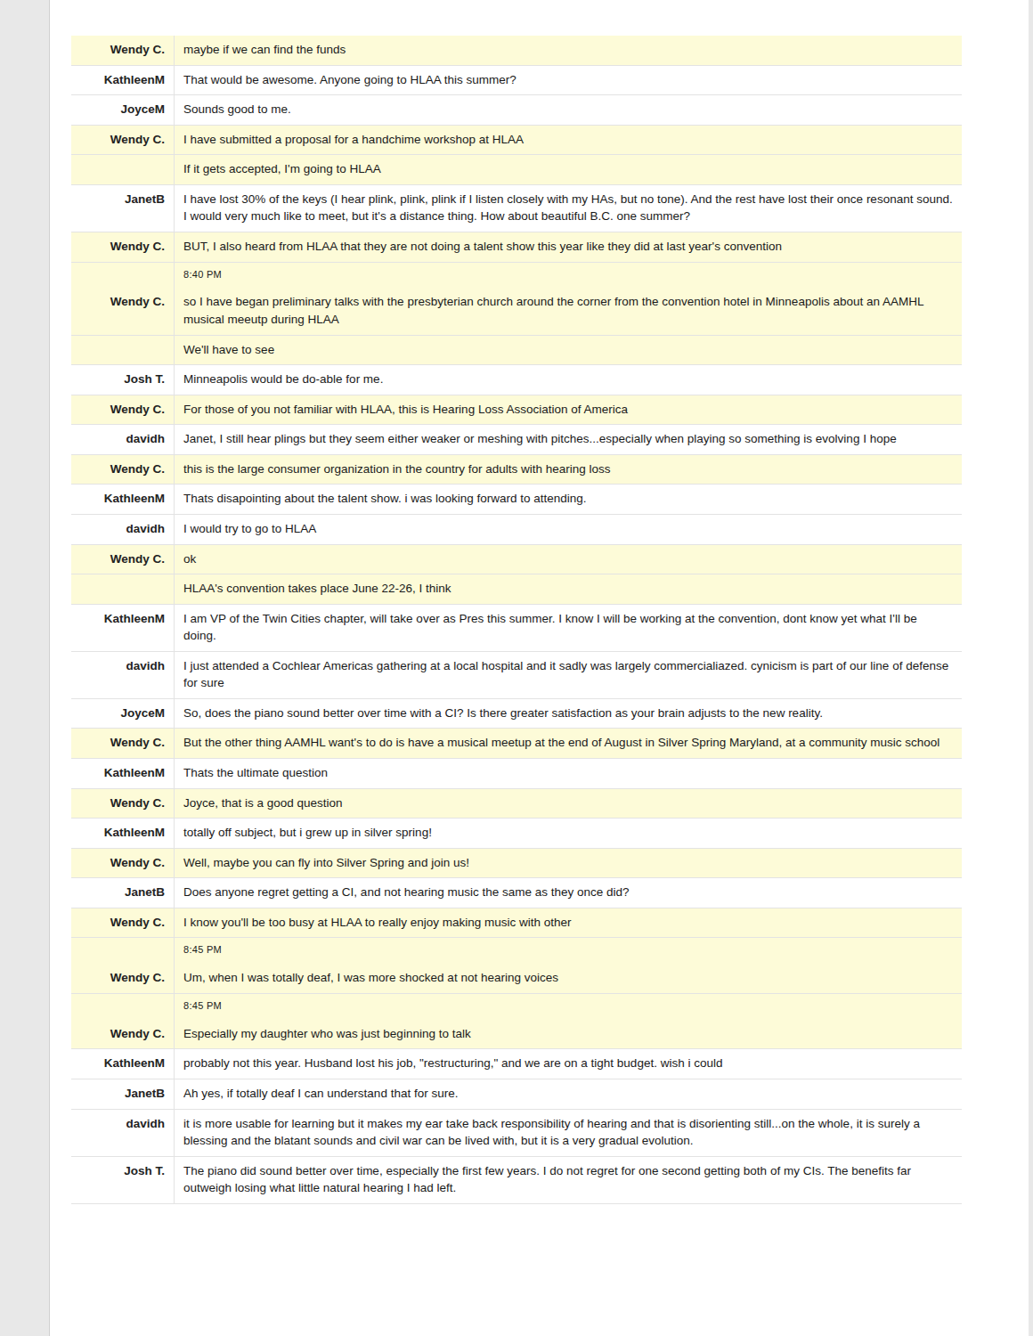| Wendy C. | maybe if we can find the funds |
| KathleenM | That would be awesome. Anyone going to HLAA this summer? |
| JoyceM | Sounds good to me. |
| Wendy C. | I have submitted a proposal for a handchime workshop at HLAA |
| | If it gets accepted, I'm going to HLAA |
| JanetB | I have lost 30% of the keys (I hear plink, plink, plink if I listen closely with my HAs, but no tone). And the rest have lost their once resonant sound. I would very much like to meet, but it's a distance thing. How about beautiful B.C. one summer? |
| Wendy C. | BUT, I also heard from HLAA that they are not doing a talent show this year like they did at last year's convention |
| | 8:40 PM |
| Wendy C. | so I have began preliminary talks with the presbyterian church around the corner from the convention hotel in Minneapolis about an AAMHL musical meeutp during HLAA |
| | We'll have to see |
| Josh T. | Minneapolis would be do-able for me. |
| Wendy C. | For those of you not familiar with HLAA, this is Hearing Loss Association of America |
| davidh | Janet, I still hear plings but they seem either weaker or meshing with pitches...especially when playing so something is evolving I hope |
| Wendy C. | this is the large consumer organization in the country for adults with hearing loss |
| KathleenM | Thats disapointing about the talent show. i was looking forward to attending. |
| davidh | I would try to go to HLAA |
| Wendy C. | ok |
| | HLAA's convention takes place June 22-26, I think |
| KathleenM | I am VP of the Twin Cities chapter, will take over as Pres this summer. I know I will be working at the convention, dont know yet what I'll be doing. |
| davidh | I just attended a Cochlear Americas gathering at a local hospital and it sadly was largely commercialiazed. cynicism is part of our line of defense for sure |
| JoyceM | So, does the piano sound better over time with a CI? Is there greater satisfaction as your brain adjusts to the new reality. |
| Wendy C. | But the other thing AAMHL want's to do is have a musical meetup at the end of August in Silver Spring Maryland, at a community music school |
| KathleenM | Thats the ultimate question |
| Wendy C. | Joyce, that is a good question |
| KathleenM | totally off subject, but i grew up in silver spring! |
| Wendy C. | Well, maybe you can fly into Silver Spring and join us! |
| JanetB | Does anyone regret getting a CI, and not hearing music the same as they once did? |
| Wendy C. | I know you'll be too busy at HLAA to really enjoy making music with other |
| | 8:45 PM |
| Wendy C. | Um, when I was totally deaf, I was more shocked at not hearing voices |
| | 8:45 PM |
| Wendy C. | Especially my daughter who was just beginning to talk |
| KathleenM | probably not this year. Husband lost his job, "restructuring," and we are on a tight budget. wish i could |
| JanetB | Ah yes, if totally deaf I can understand that for sure. |
| davidh | it is more usable for learning but it makes my ear take back responsibility of hearing and that is disorienting still...on the whole, it is surely a blessing and the blatant sounds and civil war can be lived with, but it is a very gradual evolution. |
| Josh T. | The piano did sound better over time, especially the first few years. I do not regret for one second getting both of my CIs. The benefits far outweigh losing what little natural hearing I had left. |